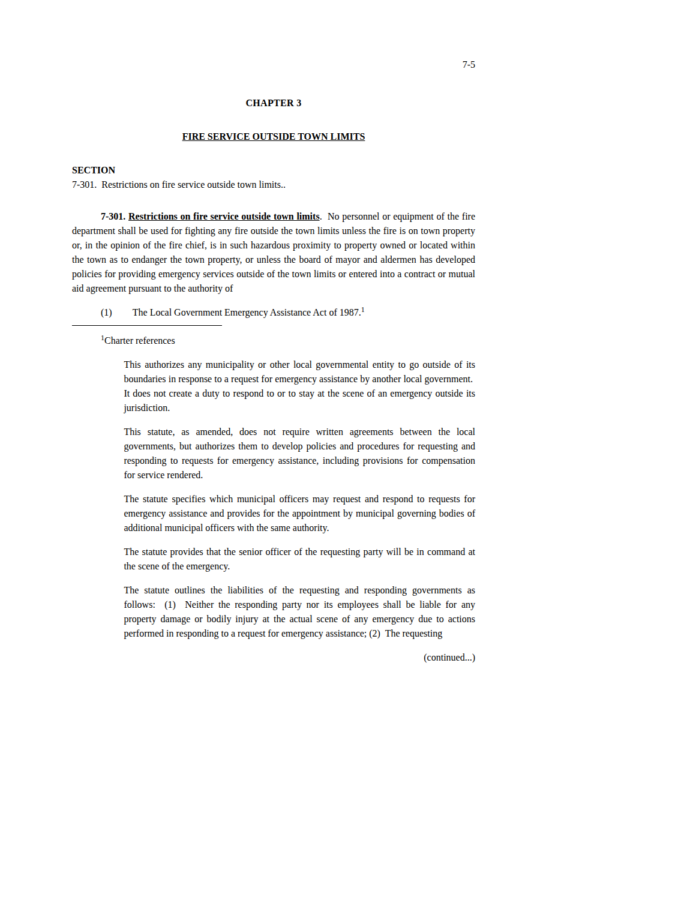7-5
CHAPTER 3
FIRE SERVICE OUTSIDE TOWN LIMITS
SECTION
7-301. Restrictions on fire service outside town limits..
7-301. Restrictions on fire service outside town limits. No personnel or equipment of the fire department shall be used for fighting any fire outside the town limits unless the fire is on town property or, in the opinion of the fire chief, is in such hazardous proximity to property owned or located within the town as to endanger the town property, or unless the board of mayor and aldermen has developed policies for providing emergency services outside of the town limits or entered into a contract or mutual aid agreement pursuant to the authority of
(1) The Local Government Emergency Assistance Act of 1987.1
1Charter references
This authorizes any municipality or other local governmental entity to go outside of its boundaries in response to a request for emergency assistance by another local government. It does not create a duty to respond to or to stay at the scene of an emergency outside its jurisdiction.
This statute, as amended, does not require written agreements between the local governments, but authorizes them to develop policies and procedures for requesting and responding to requests for emergency assistance, including provisions for compensation for service rendered.
The statute specifies which municipal officers may request and respond to requests for emergency assistance and provides for the appointment by municipal governing bodies of additional municipal officers with the same authority.
The statute provides that the senior officer of the requesting party will be in command at the scene of the emergency.
The statute outlines the liabilities of the requesting and responding governments as follows: (1) Neither the responding party nor its employees shall be liable for any property damage or bodily injury at the actual scene of any emergency due to actions performed in responding to a request for emergency assistance; (2) The requesting
(continued...)